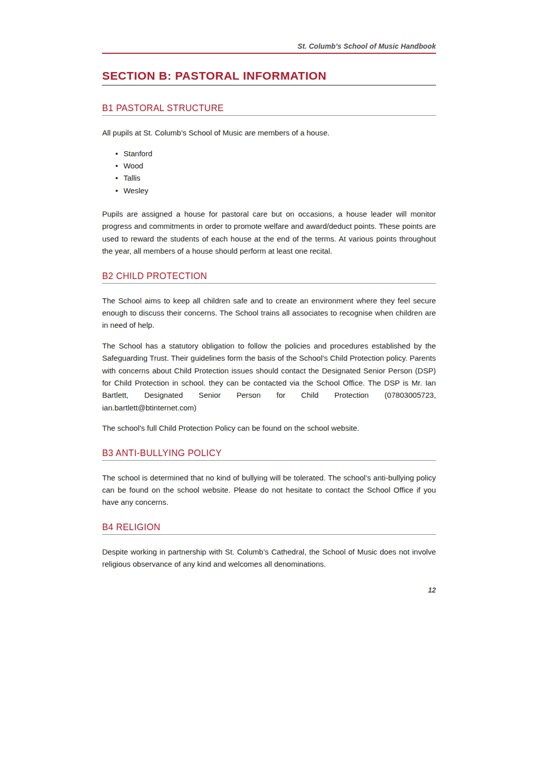St. Columb’s School of Music Handbook
Section B: Pastoral Information
B1 Pastoral Structure
All pupils at St. Columb’s School of Music are members of a house.
Stanford
Wood
Tallis
Wesley
Pupils are assigned a house for pastoral care but on occasions, a house leader will monitor progress and commitments in order to promote welfare and award/deduct points. These points are used to reward the students of each house at the end of the terms. At various points throughout the year, all members of a house should perform at least one recital.
B2 Child Protection
The School aims to keep all children safe and to create an environment where they feel secure enough to discuss their concerns. The School trains all associates to recognise when children are in need of help.
The School has a statutory obligation to follow the policies and procedures established by the Safeguarding Trust. Their guidelines form the basis of the School’s Child Protection policy. Parents with concerns about Child Protection issues should contact the Designated Senior Person (DSP) for Child Protection in school. they can be contacted via the School Office. The DSP is Mr. Ian Bartlett, Designated Senior Person for Child Protection (07803005723, ian.bartlett@btinternet.com)
The school’s full Child Protection Policy can be found on the school website.
B3 Anti-Bullying Policy
The school is determined that no kind of bullying will be tolerated. The school’s anti-bullying policy can be found on the school website. Please do not hesitate to contact the School Office if you have any concerns.
B4 Religion
Despite working in partnership with St. Columb’s Cathedral, the School of Music does not involve religious observance of any kind and welcomes all denominations.
12